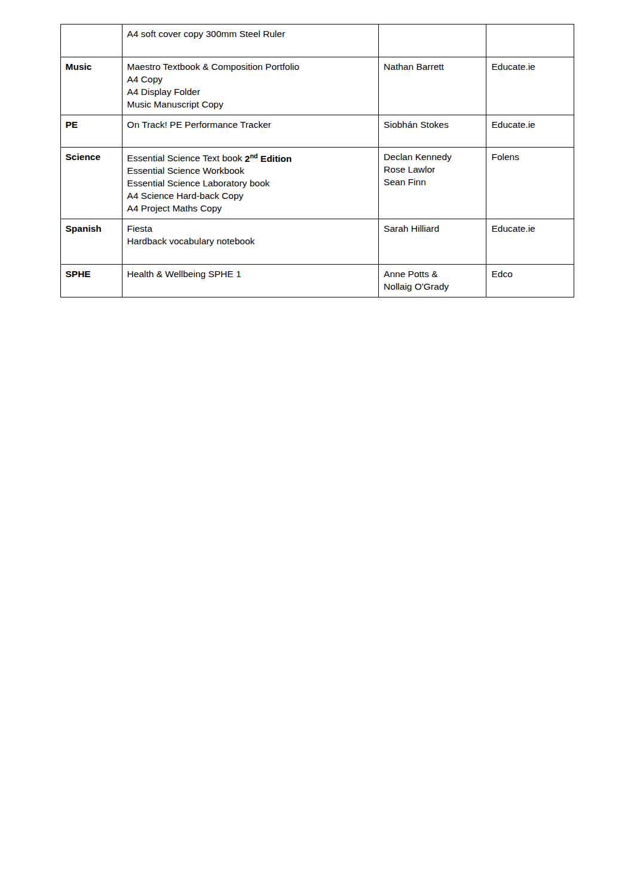| | A4 soft cover copy 300mm Steel Ruler | | |
| Music | Maestro Textbook & Composition Portfolio A4 Copy A4 Display Folder Music Manuscript Copy | Nathan Barrett | Educate.ie |
| PE | On Track! PE Performance Tracker | Siobhán Stokes | Educate.ie |
| Science | Essential Science Text book 2 nd Edition Essential Science Workbook Essential Science Laboratory book A4 Science Hard-back Copy A4 Project Maths Copy | Declan Kennedy Rose Lawlor Sean Finn | Folens |
| Spanish | Fiesta Hardback vocabulary notebook | Sarah Hilliard | Educate.ie |
| SPHE | Health & Wellbeing SPHE 1 | Anne Potts & Nollaig O'Grady | Edco |